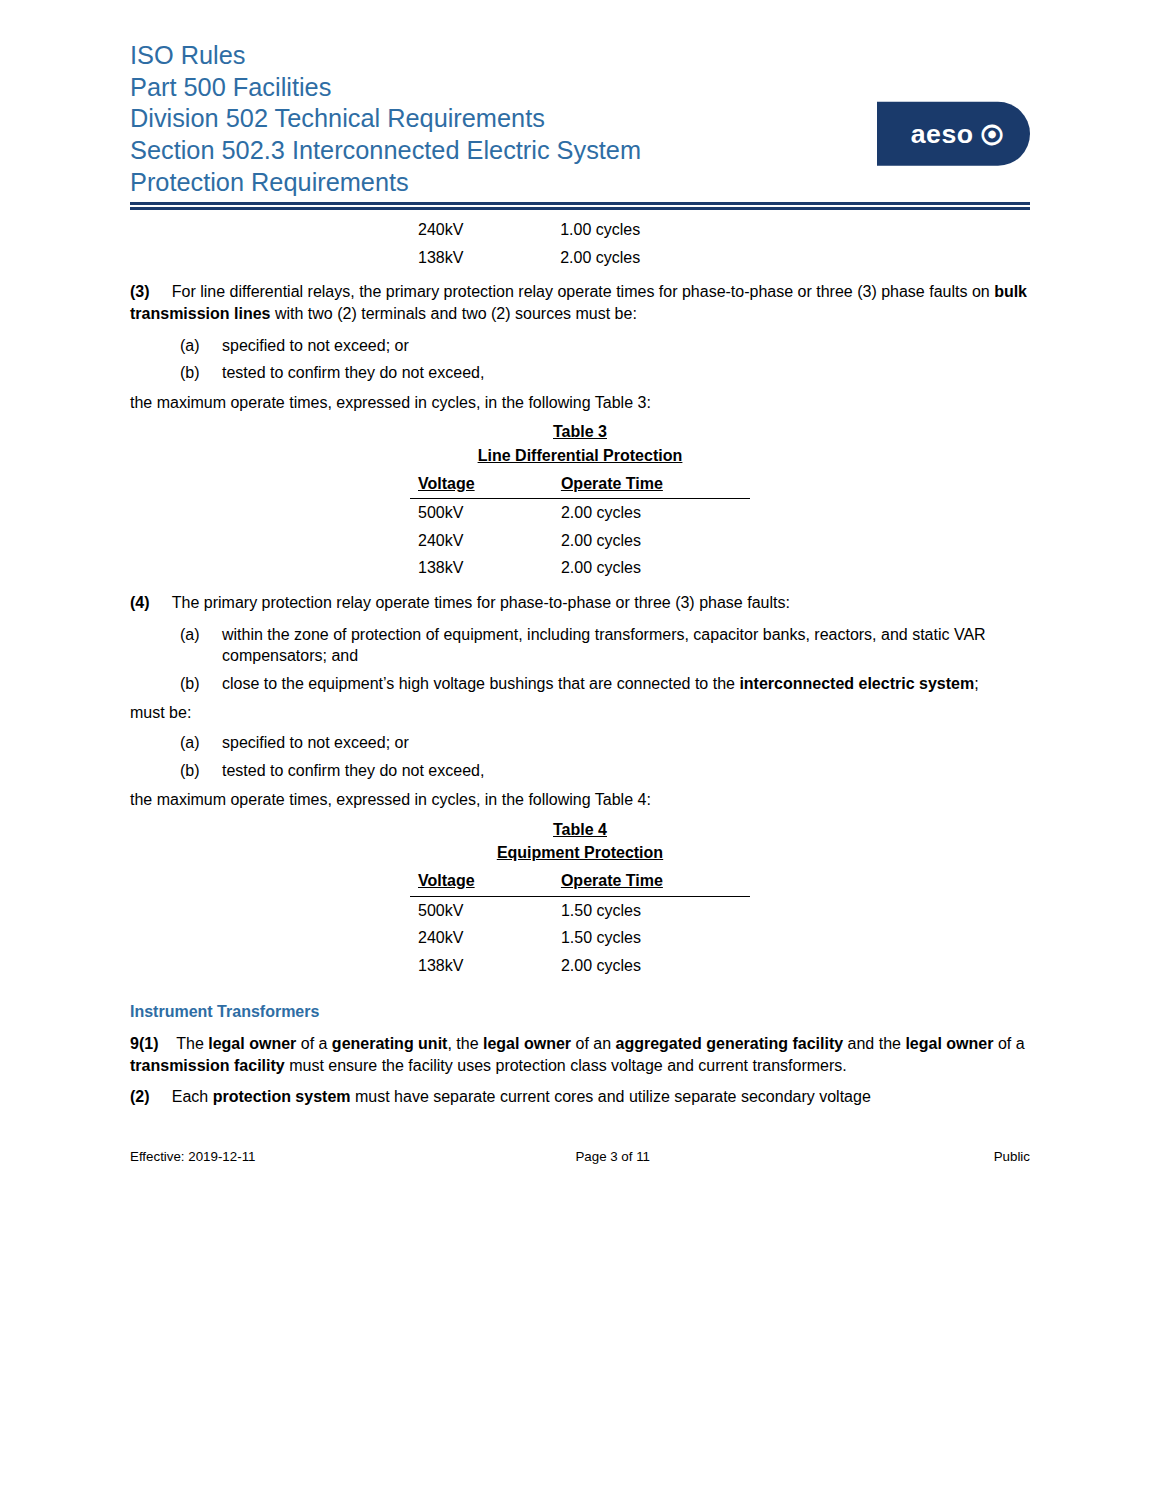ISO Rules
Part 500 Facilities
Division 502 Technical Requirements
Section 502.3 Interconnected Electric System
Protection Requirements
aeso⦿
| 240kV | 1.00 cycles |
| 138kV | 2.00 cycles |
(3) For line differential relays, the primary protection relay operate times for phase-to-phase or three (3) phase faults on bulk transmission lines with two (2) terminals and two (2) sources must be:
(a) specified to not exceed; or
(b) tested to confirm they do not exceed,
the maximum operate times, expressed in cycles, in the following Table 3:
Table 3 Line Differential Protection
| Voltage | Operate Time |
| --- | --- |
| 500kV | 2.00 cycles |
| 240kV | 2.00 cycles |
| 138kV | 2.00 cycles |
(4) The primary protection relay operate times for phase-to-phase or three (3) phase faults:
(a) within the zone of protection of equipment, including transformers, capacitor banks, reactors, and static VAR compensators; and
(b) close to the equipment’s high voltage bushings that are connected to the interconnected electric system;
must be:
(a) specified to not exceed; or
(b) tested to confirm they do not exceed,
the maximum operate times, expressed in cycles, in the following Table 4:
Table 4 Equipment Protection
| Voltage | Operate Time |
| --- | --- |
| 500kV | 1.50 cycles |
| 240kV | 1.50 cycles |
| 138kV | 2.00 cycles |
Instrument Transformers
9(1) The legal owner of a generating unit, the legal owner of an aggregated generating facility and the legal owner of a transmission facility must ensure the facility uses protection class voltage and current transformers.
(2) Each protection system must have separate current cores and utilize separate secondary voltage
Effective: 2019-12-11
Page 3 of 11
Public